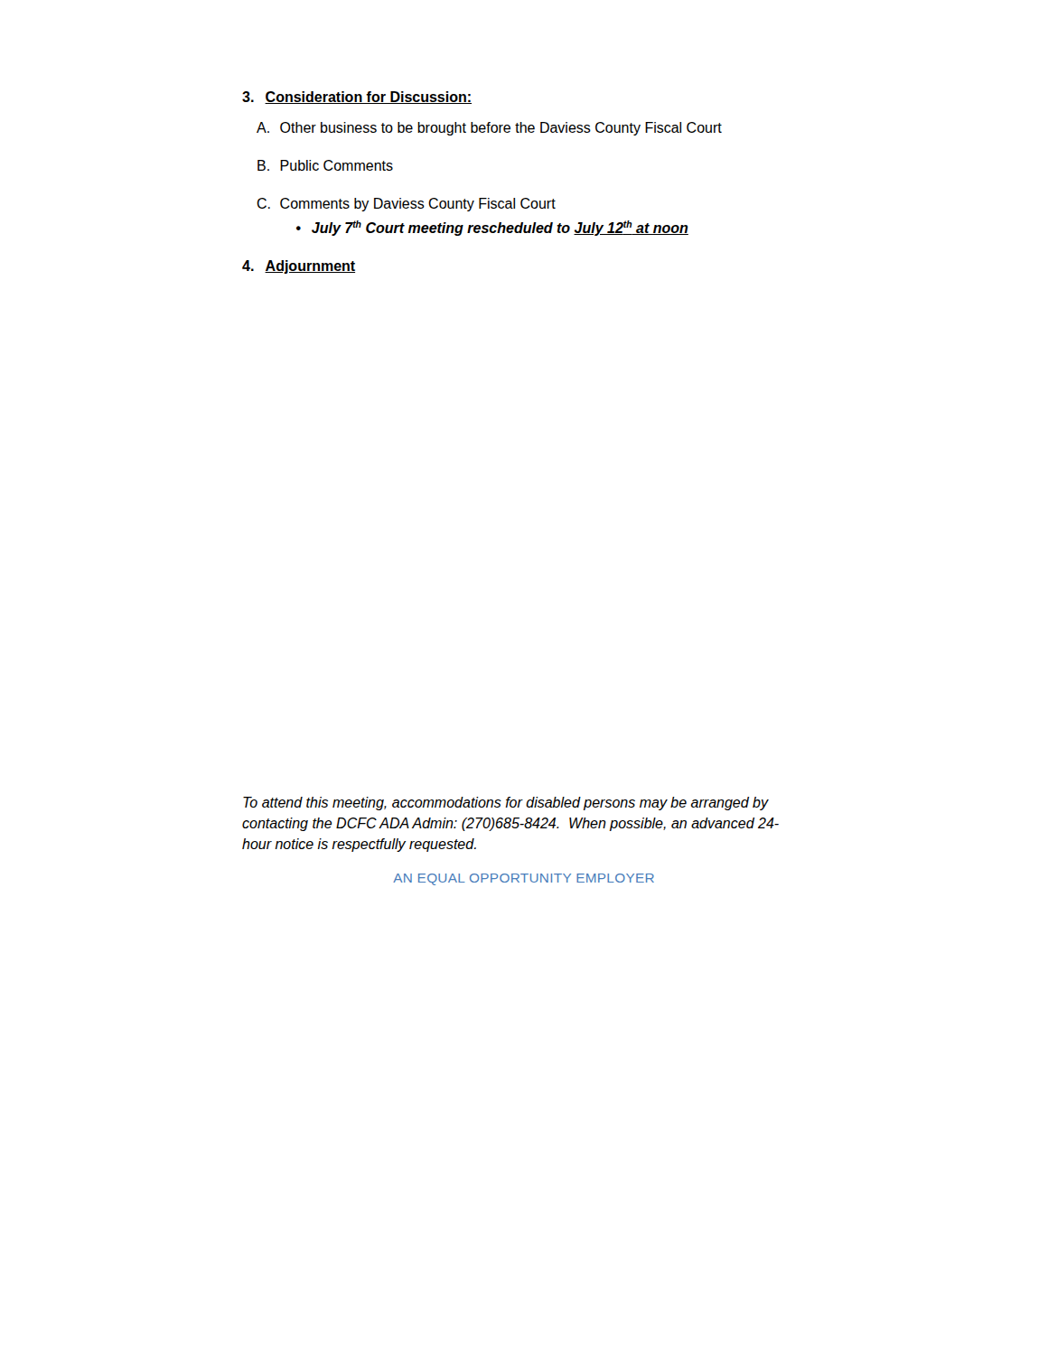3. Consideration for Discussion:
A. Other business to be brought before the Daviess County Fiscal Court
B. Public Comments
C. Comments by Daviess County Fiscal Court
July 7th Court meeting rescheduled to July 12th at noon
4. Adjournment
To attend this meeting, accommodations for disabled persons may be arranged by contacting the DCFC ADA Admin: (270)685-8424. When possible, an advanced 24-hour notice is respectfully requested.
AN EQUAL OPPORTUNITY EMPLOYER